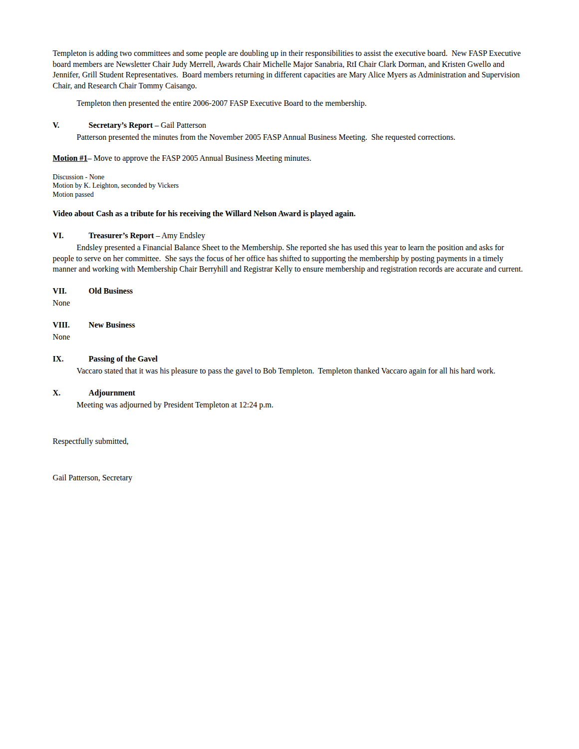Templeton is adding two committees and some people are doubling up in their responsibilities to assist the executive board. New FASP Executive board members are Newsletter Chair Judy Merrell, Awards Chair Michelle Major Sanabria, RtI Chair Clark Dorman, and Kristen Gwello and Jennifer, Grill Student Representatives. Board members returning in different capacities are Mary Alice Myers as Administration and Supervision Chair, and Research Chair Tommy Caisango.
Templeton then presented the entire 2006-2007 FASP Executive Board to the membership.
V. Secretary’s Report – Gail Patterson
Patterson presented the minutes from the November 2005 FASP Annual Business Meeting. She requested corrections.
Motion #1– Move to approve the FASP 2005 Annual Business Meeting minutes.
Discussion - None
Motion by K. Leighton, seconded by Vickers
Motion passed
Video about Cash as a tribute for his receiving the Willard Nelson Award is played again.
VI. Treasurer’s Report – Amy Endsley
Endsley presented a Financial Balance Sheet to the Membership. She reported she has used this year to learn the position and asks for people to serve on her committee. She says the focus of her office has shifted to supporting the membership by posting payments in a timely manner and working with Membership Chair Berryhill and Registrar Kelly to ensure membership and registration records are accurate and current.
VII. Old Business
None
VIII. New Business
None
IX. Passing of the Gavel
Vaccaro stated that it was his pleasure to pass the gavel to Bob Templeton. Templeton thanked Vaccaro again for all his hard work.
X. Adjournment
Meeting was adjourned by President Templeton at 12:24 p.m.
Respectfully submitted,
Gail Patterson, Secretary